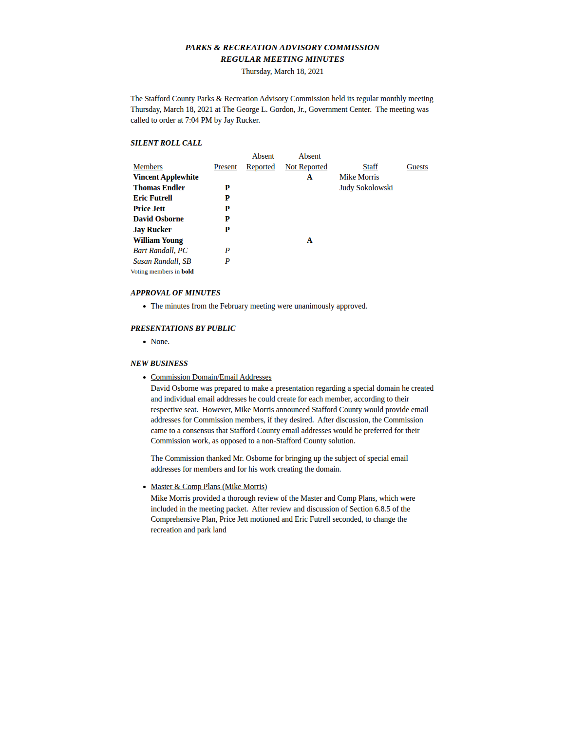PARKS & RECREATION ADVISORY COMMISSION
REGULAR MEETING MINUTES
Thursday, March 18, 2021
The Stafford County Parks & Recreation Advisory Commission held its regular monthly meeting Thursday, March 18, 2021 at The George L. Gordon, Jr., Government Center. The meeting was called to order at 7:04 PM by Jay Rucker.
SILENT ROLL CALL
| | | Absent | Absent | | |
| --- | --- | --- | --- | --- | --- |
| Members | Present | Reported | Not Reported | Staff | Guests |
| Vincent Applewhite | | | A | Mike Morris | |
| Thomas Endler | P | | | Judy Sokolowski | |
| Eric Futrell | P | | | | |
| Price Jett | P | | | | |
| David Osborne | P | | | | |
| Jay Rucker | P | | | | |
| William Young | | | A | | |
| Bart Randall, PC | P | | | | |
| Susan Randall, SB | P | | | | |
Voting members in bold
APPROVAL OF MINUTES
The minutes from the February meeting were unanimously approved.
PRESENTATIONS BY PUBLIC
None.
NEW BUSINESS
Commission Domain/Email Addresses
David Osborne was prepared to make a presentation regarding a special domain he created and individual email addresses he could create for each member, according to their respective seat. However, Mike Morris announced Stafford County would provide email addresses for Commission members, if they desired. After discussion, the Commission came to a consensus that Stafford County email addresses would be preferred for their Commission work, as opposed to a non-Stafford County solution.
The Commission thanked Mr. Osborne for bringing up the subject of special email addresses for members and for his work creating the domain.
Master & Comp Plans (Mike Morris)
Mike Morris provided a thorough review of the Master and Comp Plans, which were included in the meeting packet. After review and discussion of Section 6.8.5 of the Comprehensive Plan, Price Jett motioned and Eric Futrell seconded, to change the recreation and park land